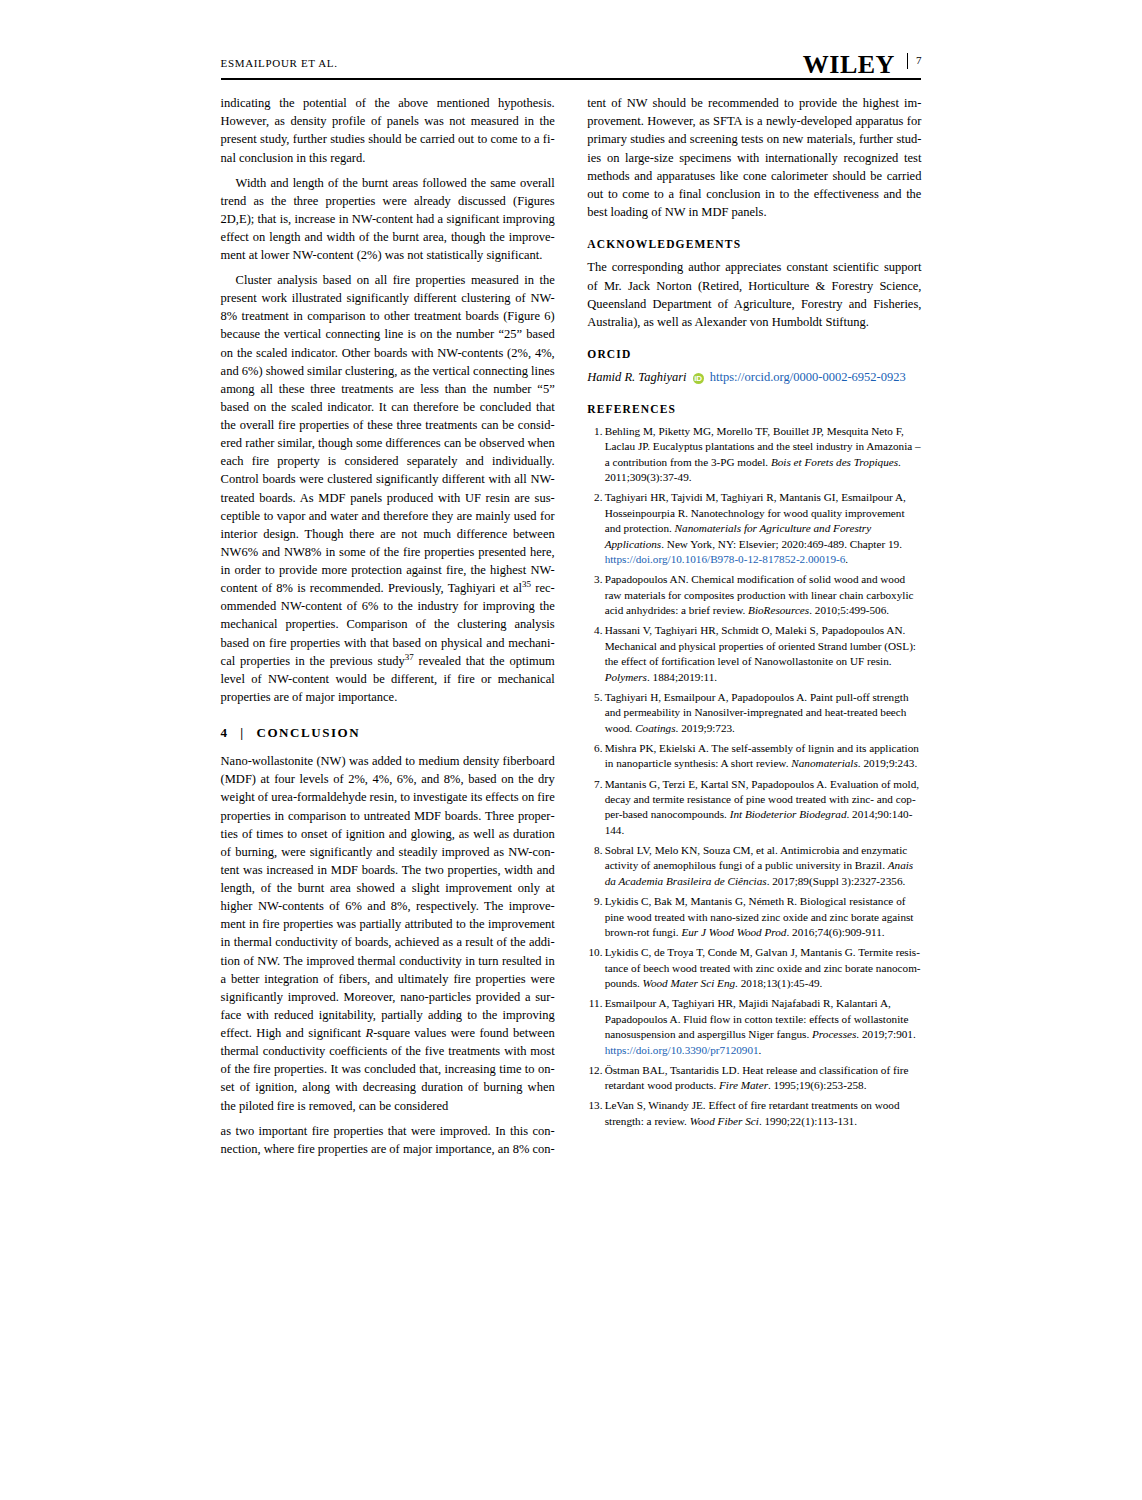Esmailpour et al.
WILEY
7
indicating the potential of the above mentioned hypothesis. However, as density profile of panels was not measured in the present study, further studies should be carried out to come to a final conclusion in this regard.
Width and length of the burnt areas followed the same overall trend as the three properties were already discussed (Figures 2D,E); that is, increase in NW-content had a significant improving effect on length and width of the burnt area, though the improvement at lower NW-content (2%) was not statistically significant.
Cluster analysis based on all fire properties measured in the present work illustrated significantly different clustering of NW-8% treatment in comparison to other treatment boards (Figure 6) because the vertical connecting line is on the number “25” based on the scaled indicator. Other boards with NW-contents (2%, 4%, and 6%) showed similar clustering, as the vertical connecting lines among all these three treatments are less than the number “5” based on the scaled indicator. It can therefore be concluded that the overall fire properties of these three treatments can be considered rather similar, though some differences can be observed when each fire property is considered separately and individually. Control boards were clustered significantly different with all NW-treated boards. As MDF panels produced with UF resin are susceptible to vapor and water and therefore they are mainly used for interior design. Though there are not much difference between NW6% and NW8% in some of the fire properties presented here, in order to provide more protection against fire, the highest NW-content of 8% is recommended. Previously, Taghiyari et al35 recommended NW-content of 6% to the industry for improving the mechanical properties. Comparison of the clustering analysis based on fire properties with that based on physical and mechanical properties in the previous study37 revealed that the optimum level of NW-content would be different, if fire or mechanical properties are of major importance.
4|CONCLUSION
Nano-wollastonite (NW) was added to medium density fiberboard (MDF) at four levels of 2%, 4%, 6%, and 8%, based on the dry weight of urea-formaldehyde resin, to investigate its effects on fire properties in comparison to untreated MDF boards. Three properties of times to onset of ignition and glowing, as well as duration of burning, were significantly and steadily improved as NW-content was increased in MDF boards. The two properties, width and length, of the burnt area showed a slight improvement only at higher NW-contents of 6% and 8%, respectively. The improvement in fire properties was partially attributed to the improvement in thermal conductivity of boards, achieved as a result of the addition of NW. The improved thermal conductivity in turn resulted in a better integration of fibers, and ultimately fire properties were significantly improved. Moreover, nano-particles provided a surface with reduced ignitability, partially adding to the improving effect. High and significant R-square values were found between thermal conductivity coefficients of the five treatments with most of the fire properties. It was concluded that, increasing time to onset of ignition, along with decreasing duration of burning when the piloted fire is removed, can be considered
as two important fire properties that were improved. In this connection, where fire properties are of major importance, an 8% content of NW should be recommended to provide the highest improvement. However, as SFTA is a newly-developed apparatus for primary studies and screening tests on new materials, further studies on large-size specimens with internationally recognized test methods and apparatuses like cone calorimeter should be carried out to come to a final conclusion in to the effectiveness and the best loading of NW in MDF panels.
Acknowledgements
The corresponding author appreciates constant scientific support of Mr. Jack Norton (Retired, Horticulture & Forestry Science, Queensland Department of Agriculture, Forestry and Fisheries, Australia), as well as Alexander von Humboldt Stiftung.
ORCID
Hamid R. Taghiyari iD https://orcid.org/0000-0002-6952-0923
References
Behling M, Piketty MG, Morello TF, Bouillet JP, Mesquita Neto F, Laclau JP. Eucalyptus plantations and the steel industry in Amazonia – a contribution from the 3-PG model. Bois et Forets des Tropiques. 2011;309(3):37-49.
Taghiyari HR, Tajvidi M, Taghiyari R, Mantanis GI, Esmailpour A, Hosseinpourpia R. Nanotechnology for wood quality improvement and protection. Nanomaterials for Agriculture and Forestry Applications. New York, NY: Elsevier; 2020:469-489. Chapter 19. https://doi.org/10.1016/B978-0-12-817852-2.00019-6.
Papadopoulos AN. Chemical modification of solid wood and wood raw materials for composites production with linear chain carboxylic acid anhydrides: a brief review. BioResources. 2010;5:499-506.
Hassani V, Taghiyari HR, Schmidt O, Maleki S, Papadopoulos AN. Mechanical and physical properties of oriented Strand lumber (OSL): the effect of fortification level of Nanowollastonite on UF resin. Polymers. 1884;2019:11.
Taghiyari H, Esmailpour A, Papadopoulos A. Paint pull-off strength and permeability in Nanosilver-impregnated and heat-treated beech wood. Coatings. 2019;9:723.
Mishra PK, Ekielski A. The self-assembly of lignin and its application in nanoparticle synthesis: A short review. Nanomaterials. 2019;9:243.
Mantanis G, Terzi E, Kartal SN, Papadopoulos A. Evaluation of mold, decay and termite resistance of pine wood treated with zinc- and copper-based nanocompounds. Int Biodeterior Biodegrad. 2014;90:140-144.
Sobral LV, Melo KN, Souza CM, et al. Antimicrobia and enzymatic activity of anemophilous fungi of a public university in Brazil. Anais da Academia Brasileira de Ciências. 2017;89(Suppl 3):2327-2356.
Lykidis C, Bak M, Mantanis G, Németh R. Biological resistance of pine wood treated with nano-sized zinc oxide and zinc borate against brown-rot fungi. Eur J Wood Wood Prod. 2016;74(6):909-911.
Lykidis C, de Troya T, Conde M, Galvan J, Mantanis G. Termite resistance of beech wood treated with zinc oxide and zinc borate nanocompounds. Wood Mater Sci Eng. 2018;13(1):45-49.
Esmailpour A, Taghiyari HR, Majidi Najafabadi R, Kalantari A, Papadopoulos A. Fluid flow in cotton textile: effects of wollastonite nanosuspension and aspergillus Niger fangus. Processes. 2019;7:901. https://doi.org/10.3390/pr7120901.
Östman BAL, Tsantaridis LD. Heat release and classification of fire retardant wood products. Fire Mater. 1995;19(6):253-258.
LeVan S, Winandy JE. Effect of fire retardant treatments on wood strength: a review. Wood Fiber Sci. 1990;22(1):113-131.